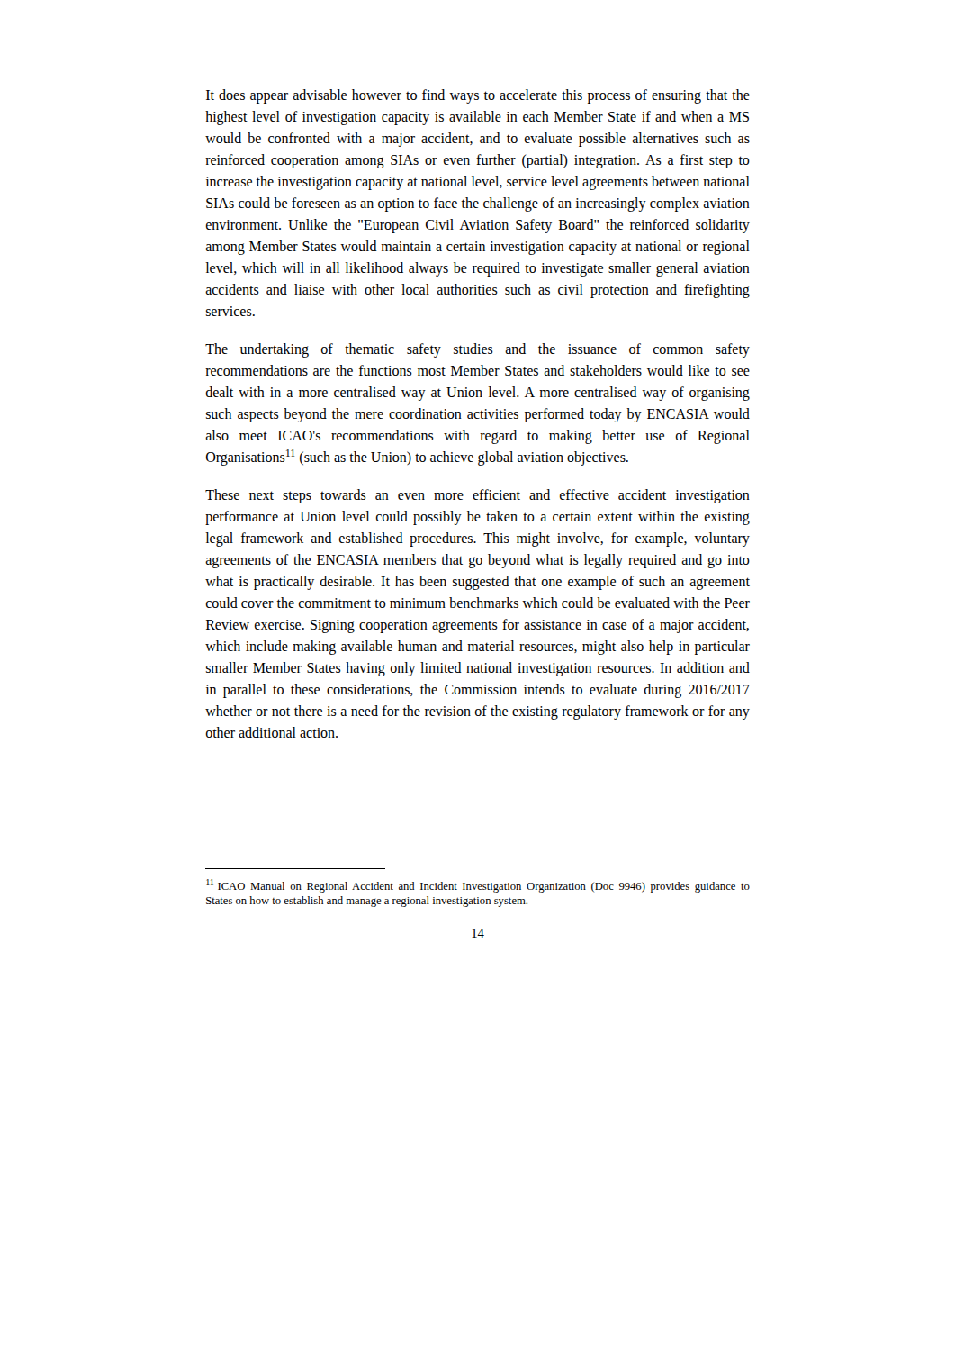It does appear advisable however to find ways to accelerate this process of ensuring that the highest level of investigation capacity is available in each Member State if and when a MS would be confronted with a major accident, and to evaluate possible alternatives such as reinforced cooperation among SIAs or even further (partial) integration. As a first step to increase the investigation capacity at national level, service level agreements between national SIAs could be foreseen as an option to face the challenge of an increasingly complex aviation environment. Unlike the "European Civil Aviation Safety Board" the reinforced solidarity among Member States would maintain a certain investigation capacity at national or regional level, which will in all likelihood always be required to investigate smaller general aviation accidents and liaise with other local authorities such as civil protection and firefighting services.
The undertaking of thematic safety studies and the issuance of common safety recommendations are the functions most Member States and stakeholders would like to see dealt with in a more centralised way at Union level. A more centralised way of organising such aspects beyond the mere coordination activities performed today by ENCASIA would also meet ICAO's recommendations with regard to making better use of Regional Organisations11 (such as the Union) to achieve global aviation objectives.
These next steps towards an even more efficient and effective accident investigation performance at Union level could possibly be taken to a certain extent within the existing legal framework and established procedures. This might involve, for example, voluntary agreements of the ENCASIA members that go beyond what is legally required and go into what is practically desirable. It has been suggested that one example of such an agreement could cover the commitment to minimum benchmarks which could be evaluated with the Peer Review exercise. Signing cooperation agreements for assistance in case of a major accident, which include making available human and material resources, might also help in particular smaller Member States having only limited national investigation resources. In addition and in parallel to these considerations, the Commission intends to evaluate during 2016/2017 whether or not there is a need for the revision of the existing regulatory framework or for any other additional action.
11 ICAO Manual on Regional Accident and Incident Investigation Organization (Doc 9946) provides guidance to States on how to establish and manage a regional investigation system.
14